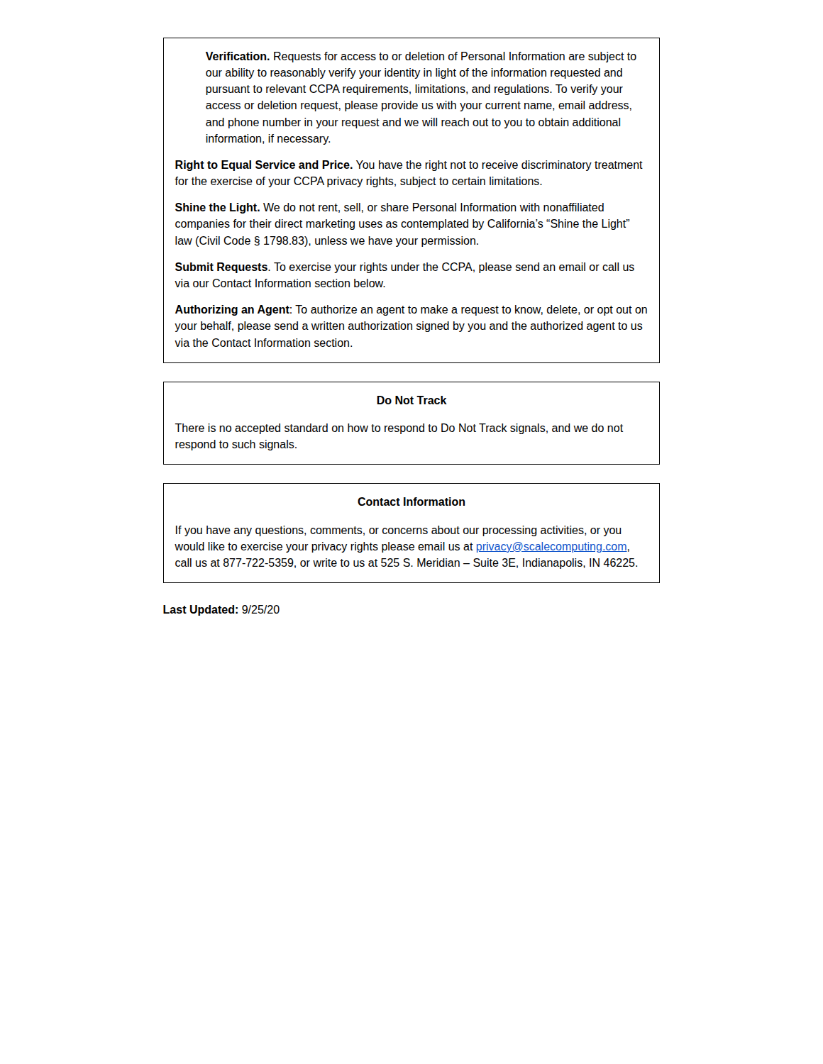Verification. Requests for access to or deletion of Personal Information are subject to our ability to reasonably verify your identity in light of the information requested and pursuant to relevant CCPA requirements, limitations, and regulations. To verify your access or deletion request, please provide us with your current name, email address, and phone number in your request and we will reach out to you to obtain additional information, if necessary.
Right to Equal Service and Price. You have the right not to receive discriminatory treatment for the exercise of your CCPA privacy rights, subject to certain limitations.
Shine the Light. We do not rent, sell, or share Personal Information with nonaffiliated companies for their direct marketing uses as contemplated by California’s “Shine the Light” law (Civil Code § 1798.83), unless we have your permission.
Submit Requests. To exercise your rights under the CCPA, please send an email or call us via our Contact Information section below.
Authorizing an Agent: To authorize an agent to make a request to know, delete, or opt out on your behalf, please send a written authorization signed by you and the authorized agent to us via the Contact Information section.
Do Not Track
There is no accepted standard on how to respond to Do Not Track signals, and we do not respond to such signals.
Contact Information
If you have any questions, comments, or concerns about our processing activities, or you would like to exercise your privacy rights please email us at privacy@scalecomputing.com, call us at 877-722-5359, or write to us at 525 S. Meridian – Suite 3E, Indianapolis, IN 46225.
Last Updated: 9/25/20